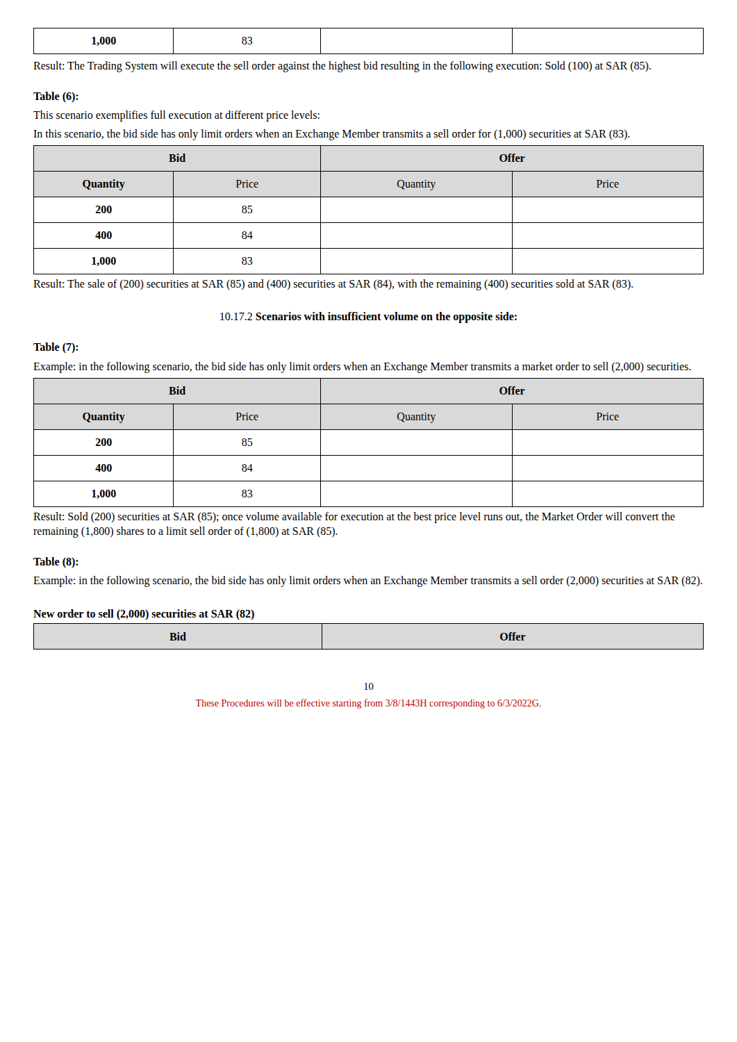| 1,000 | 83 | | |
Result: The Trading System will execute the sell order against the highest bid resulting in the following execution: Sold (100) at SAR (85).
Table (6):
This scenario exemplifies full execution at different price levels:
In this scenario, the bid side has only limit orders when an Exchange Member transmits a sell order for (1,000) securities at SAR (83).
| Bid | Offer |
| --- | --- |
| Quantity | Price | Quantity | Price |
| 200 | 85 | | |
| 400 | 84 | | |
| 1,000 | 83 | | |
Result: The sale of (200) securities at SAR (85) and (400) securities at SAR (84), with the remaining (400) securities sold at SAR (83).
10.17.2 Scenarios with insufficient volume on the opposite side:
Table (7):
Example: in the following scenario, the bid side has only limit orders when an Exchange Member transmits a market order to sell (2,000) securities.
| Bid | Offer |
| --- | --- |
| Quantity | Price | Quantity | Price |
| 200 | 85 | | |
| 400 | 84 | | |
| 1,000 | 83 | | |
Result: Sold (200) securities at SAR (85); once volume available for execution at the best price level runs out, the Market Order will convert the remaining (1,800) shares to a limit sell order of (1,800) at SAR (85).
Table (8):
Example: in the following scenario, the bid side has only limit orders when an Exchange Member transmits a sell order (2,000) securities at SAR (82).
New order to sell (2,000) securities at SAR (82)
| Bid | Offer |
| --- | --- |
10
These Procedures will be effective starting from 3/8/1443H corresponding to 6/3/2022G.